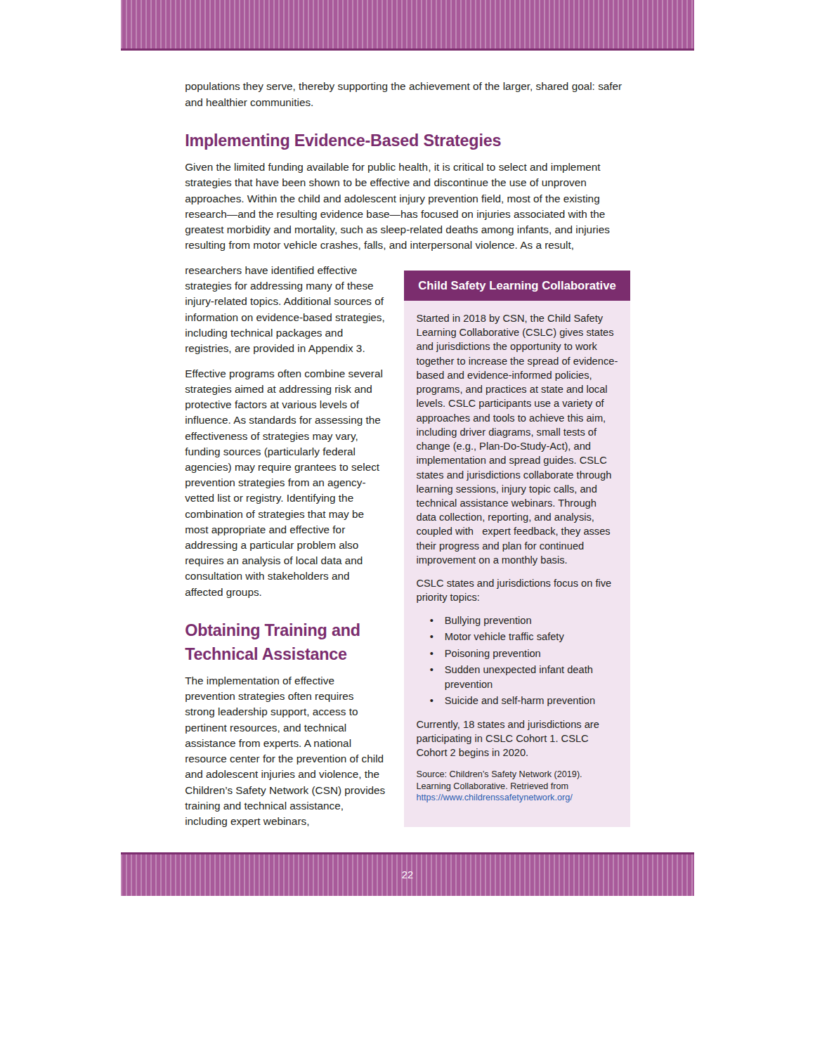populations they serve, thereby supporting the achievement of the larger, shared goal: safer and healthier communities.
Implementing Evidence-Based Strategies
Given the limited funding available for public health, it is critical to select and implement strategies that have been shown to be effective and discontinue the use of unproven approaches. Within the child and adolescent injury prevention field, most of the existing research—and the resulting evidence base—has focused on injuries associated with the greatest morbidity and mortality, such as sleep-related deaths among infants, and injuries resulting from motor vehicle crashes, falls, and interpersonal violence. As a result,
Child Safety Learning Collaborative
Started in 2018 by CSN, the Child Safety Learning Collaborative (CSLC) gives states and jurisdictions the opportunity to work together to increase the spread of evidence-based and evidence-informed policies, programs, and practices at state and local levels. CSLC participants use a variety of approaches and tools to achieve this aim, including driver diagrams, small tests of change (e.g., Plan-Do-Study-Act), and implementation and spread guides. CSLC states and jurisdictions collaborate through learning sessions, injury topic calls, and technical assistance webinars. Through data collection, reporting, and analysis, coupled with expert feedback, they asses their progress and plan for continued improvement on a monthly basis.
CSLC states and jurisdictions focus on five priority topics:
Bullying prevention
Motor vehicle traffic safety
Poisoning prevention
Sudden unexpected infant death prevention
Suicide and self-harm prevention
Currently, 18 states and jurisdictions are participating in CSLC Cohort 1. CSLC Cohort 2 begins in 2020.
Source: Children’s Safety Network (2019). Learning Collaborative. Retrieved from
https://www.childrenssafetynetwork.org/
researchers have identified effective strategies for addressing many of these injury-related topics. Additional sources of information on evidence-based strategies, including technical packages and registries, are provided in Appendix 3.
Effective programs often combine several strategies aimed at addressing risk and protective factors at various levels of influence. As standards for assessing the effectiveness of strategies may vary, funding sources (particularly federal agencies) may require grantees to select prevention strategies from an agency-vetted list or registry. Identifying the combination of strategies that may be most appropriate and effective for addressing a particular problem also requires an analysis of local data and consultation with stakeholders and affected groups.
Obtaining Training and Technical Assistance
The implementation of effective prevention strategies often requires strong leadership support, access to pertinent resources, and technical assistance from experts. A national resource center for the prevention of child and adolescent injuries and violence, the Children’s Safety Network (CSN) provides training and technical assistance, including expert webinars,
22